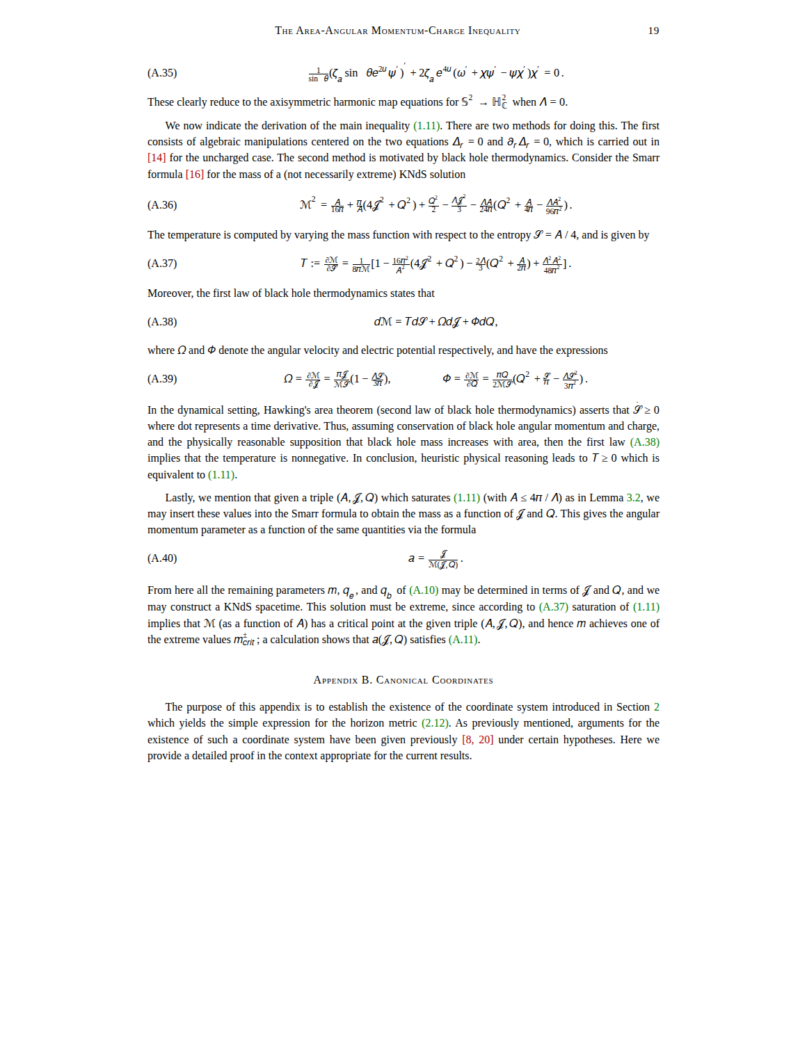The Area-Angular Momentum-Charge Inequality 19
(A.35) 1sin θ (ζasin θe2uψ′) ′ + 2ζae4u (ω′+χψ′−ψχ′) χ′ =0.
These clearly reduce to the axisymmetric harmonic map equations for 𝕊2→ℍℂ2 when Λ=0.
We now indicate the derivation of the main inequality (1.11). There are two methods for doing this. The first consists of algebraic manipulations centered on the two equations Δr=0 and ∂rΔr=0, which is carried out in [14] for the uncharged case. The second method is motivated by black hole thermodynamics. Consider the Smarr formula [16] for the mass of a (not necessarily extreme) KNdS solution
(A.36) ℳ2= A16π + πA (4𝒥2+Q2) + Q22 − Λ𝒥23 − ΛA24π ( Q2+ A4π − ΛA296π2 ) .
The temperature is computed by varying the mass function with respect to the entropy 𝒮=A/4, and is given by
(A.37) T:= ∂ℳ∂𝒮 = 18πℳ [ 1− 16π2A2 (4𝒥2+Q2) − 2Λ3 (Q2+A2π) + Λ2A248π2 ] .
Moreover, the first law of black hole thermodynamics states that
(A.38) dℳ=Td𝒮+Ωd𝒥+ΦdQ,
where Ω and Φ denote the angular velocity and electric potential respectively, and have the expressions
(A.39) Ω= ∂ℳ∂𝒥 = π𝒥ℳ𝒮 (1−Λ𝒮3π) , Φ= ∂ℳ∂Q = πQ2ℳ𝒮 (Q2+𝒮π−Λ𝒮23π2) .
In the dynamical setting, Hawking's area theorem (second law of black hole thermodynamics) asserts that 𝒮̇≥0 where dot represents a time derivative. Thus, assuming conservation of black hole angular momentum and charge, and the physically reasonable supposition that black hole mass increases with area, then the first law (A.38) implies that the temperature is nonnegative. In conclusion, heuristic physical reasoning leads to T≥0 which is equivalent to (1.11).
Lastly, we mention that given a triple (A,𝒥,Q) which saturates (1.11) (with A≤4π/Λ) as in Lemma 3.2, we may insert these values into the Smarr formula to obtain the mass as a function of 𝒥 and Q. This gives the angular momentum parameter as a function of the same quantities via the formula
(A.40) a= 𝒥ℳ(𝒥,Q) .
From here all the remaining parameters m, qe, and qb of (A.10) may be determined in terms of 𝒥 and Q, and we may construct a KNdS spacetime. This solution must be extreme, since according to (A.37) saturation of (1.11) implies that ℳ (as a function of A) has a critical point at the given triple (A,𝒥,Q), and hence m achieves one of the extreme values mcrit±; a calculation shows that a(𝒥,Q) satisfies (A.11).
Appendix B. Canonical Coordinates
The purpose of this appendix is to establish the existence of the coordinate system introduced in Section 2 which yields the simple expression for the horizon metric (2.12). As previously mentioned, arguments for the existence of such a coordinate system have been given previously [8, 20] under certain hypotheses. Here we provide a detailed proof in the context appropriate for the current results.